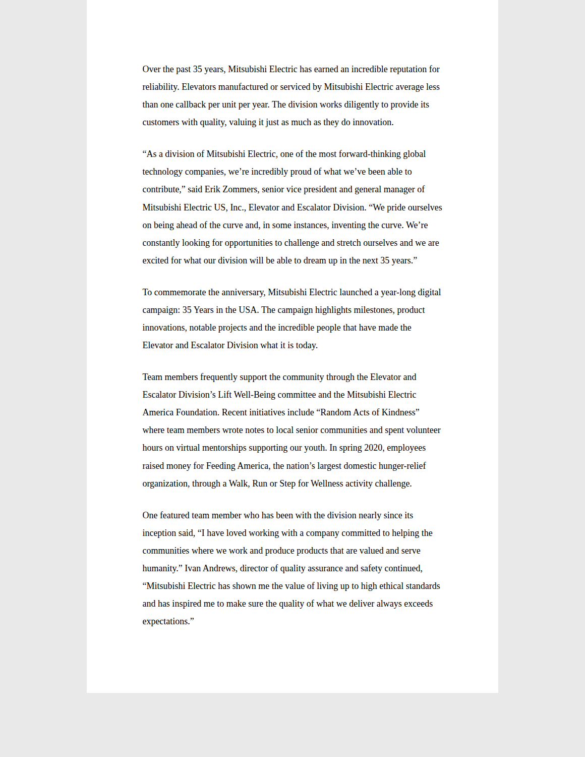Over the past 35 years, Mitsubishi Electric has earned an incredible reputation for reliability. Elevators manufactured or serviced by Mitsubishi Electric average less than one callback per unit per year. The division works diligently to provide its customers with quality, valuing it just as much as they do innovation.
“As a division of Mitsubishi Electric, one of the most forward-thinking global technology companies, we’re incredibly proud of what we’ve been able to contribute,” said Erik Zommers, senior vice president and general manager of Mitsubishi Electric US, Inc., Elevator and Escalator Division. “We pride ourselves on being ahead of the curve and, in some instances, inventing the curve. We’re constantly looking for opportunities to challenge and stretch ourselves and we are excited for what our division will be able to dream up in the next 35 years.”
To commemorate the anniversary, Mitsubishi Electric launched a year-long digital campaign: 35 Years in the USA. The campaign highlights milestones, product innovations, notable projects and the incredible people that have made the Elevator and Escalator Division what it is today.
Team members frequently support the community through the Elevator and Escalator Division’s Lift Well-Being committee and the Mitsubishi Electric America Foundation. Recent initiatives include “Random Acts of Kindness” where team members wrote notes to local senior communities and spent volunteer hours on virtual mentorships supporting our youth. In spring 2020, employees raised money for Feeding America, the nation’s largest domestic hunger-relief organization, through a Walk, Run or Step for Wellness activity challenge.
One featured team member who has been with the division nearly since its inception said, “I have loved working with a company committed to helping the communities where we work and produce products that are valued and serve humanity.” Ivan Andrews, director of quality assurance and safety continued, “Mitsubishi Electric has shown me the value of living up to high ethical standards and has inspired me to make sure the quality of what we deliver always exceeds expectations.”